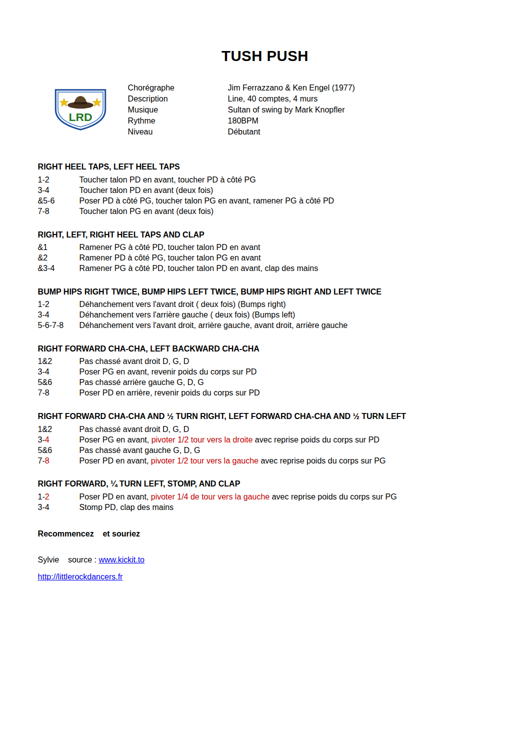TUSH PUSH
LRD
| Chorégraphe | Jim Ferrazzano & Ken Engel (1977) |
| Description | Line, 40 comptes, 4 murs |
| Musique | Sultan of swing by Mark Knopfler |
| Rythme | 180BPM |
| Niveau | Débutant |
Right heel taps, left heel taps
| 1-2 | Toucher talon PD en avant, toucher PD à côté PG |
| 3-4 | Toucher talon PD en avant (deux fois) |
| &5-6 | Poser PD à côté PG, toucher talon PG en avant, ramener PG à côté PD |
| 7-8 | Toucher talon PG en avant (deux fois) |
Right, left, right heel taps and clap
| &1 | Ramener PG à côté PD, toucher talon PD en avant |
| &2 | Ramener PD à côté PG, toucher talon PG en avant |
| &3-4 | Ramener PG à côté PD, toucher talon PD en avant, clap des mains |
Bump hips right twice, bump hips left twice, bump hips right and left twice
| 1-2 | Déhanchement vers l'avant droit ( deux fois) (Bumps right) |
| 3-4 | Déhanchement vers l'arrière gauche ( deux fois) (Bumps left) |
| 5-6-7-8 | Déhanchement vers l'avant droit, arrière gauche, avant droit, arrière gauche |
Right forward cha-cha, left backward cha-cha
| 1&2 | Pas chassé avant droit D, G, D |
| 3-4 | Poser PG en avant, revenir poids du corps sur PD |
| 5&6 | Pas chassé arrière gauche G, D, G |
| 7-8 | Poser PD en arrière, revenir poids du corps sur PD |
Right forward cha-cha and ½ turn right, left forward cha-cha and ½ turn left
| 1&2 | Pas chassé avant droit D, G, D |
| 3- 4 | Poser PG en avant, pivoter 1/2 tour vers la droite avec reprise poids du corps sur PD |
| 5&6 | Pas chassé avant gauche G, D, G |
| 7- 8 | Poser PD en avant, pivoter 1/2 tour vers la gauche avec reprise poids du corps sur PG |
Right forward, ¼ turn left, stomp, and clap
| 1- 2 | Poser PD en avant, pivoter 1/4 de tour vers la gauche avec reprise poids du corps sur PG |
| 3-4 | Stomp PD, clap des mains |
Recommencez et souriez
Sylvie source : www.kickit.to
http://littlerockdancers.fr